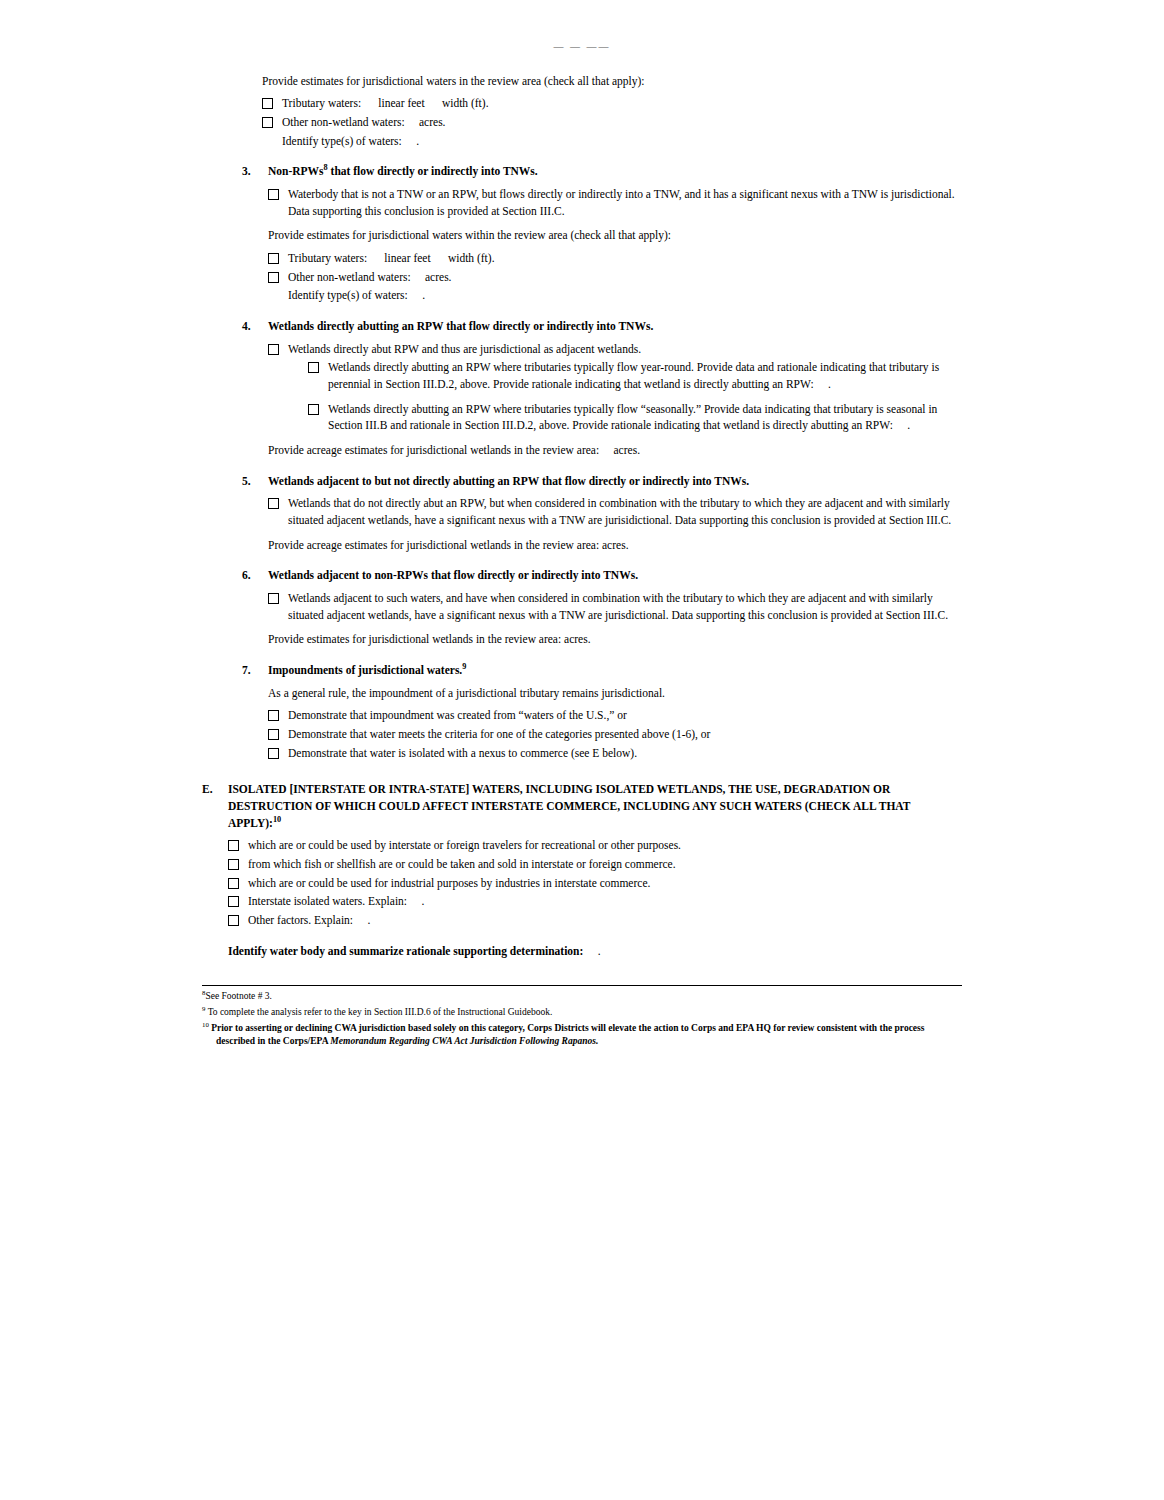— — ——
Provide estimates for jurisdictional waters in the review area (check all that apply):
Tributary waters: linear feet width (ft).
Other non-wetland waters: acres.
Identify type(s) of waters: .
3.
Non-RPWs8 that flow directly or indirectly into TNWs.
Waterbody that is not a TNW or an RPW, but flows directly or indirectly into a TNW, and it has a significant nexus with a TNW is jurisdictional. Data supporting this conclusion is provided at Section III.C.
Provide estimates for jurisdictional waters within the review area (check all that apply):
Tributary waters: linear feet width (ft).
Other non-wetland waters: acres.
Identify type(s) of waters: .
4.
Wetlands directly abutting an RPW that flow directly or indirectly into TNWs.
Wetlands directly abut RPW and thus are jurisdictional as adjacent wetlands.
Wetlands directly abutting an RPW where tributaries typically flow year-round. Provide data and rationale indicating that tributary is perennial in Section III.D.2, above. Provide rationale indicating that wetland is directly abutting an RPW: .
Wetlands directly abutting an RPW where tributaries typically flow “seasonally.” Provide data indicating that tributary is seasonal in Section III.B and rationale in Section III.D.2, above. Provide rationale indicating that wetland is directly abutting an RPW: .
Provide acreage estimates for jurisdictional wetlands in the review area: acres.
5.
Wetlands adjacent to but not directly abutting an RPW that flow directly or indirectly into TNWs.
Wetlands that do not directly abut an RPW, but when considered in combination with the tributary to which they are adjacent and with similarly situated adjacent wetlands, have a significant nexus with a TNW are jurisidictional. Data supporting this conclusion is provided at Section III.C.
Provide acreage estimates for jurisdictional wetlands in the review area: acres.
6.
Wetlands adjacent to non-RPWs that flow directly or indirectly into TNWs.
Wetlands adjacent to such waters, and have when considered in combination with the tributary to which they are adjacent and with similarly situated adjacent wetlands, have a significant nexus with a TNW are jurisdictional. Data supporting this conclusion is provided at Section III.C.
Provide estimates for jurisdictional wetlands in the review area: acres.
7.
Impoundments of jurisdictional waters.9
As a general rule, the impoundment of a jurisdictional tributary remains jurisdictional.
Demonstrate that impoundment was created from “waters of the U.S.,” or
Demonstrate that water meets the criteria for one of the categories presented above (1-6), or
Demonstrate that water is isolated with a nexus to commerce (see E below).
E.
ISOLATED [INTERSTATE OR INTRA-STATE] WATERS, INCLUDING ISOLATED WETLANDS, THE USE, DEGRADATION OR DESTRUCTION OF WHICH COULD AFFECT INTERSTATE COMMERCE, INCLUDING ANY SUCH WATERS (CHECK ALL THAT APPLY):10
which are or could be used by interstate or foreign travelers for recreational or other purposes.
from which fish or shellfish are or could be taken and sold in interstate or foreign commerce.
which are or could be used for industrial purposes by industries in interstate commerce.
Interstate isolated waters. Explain: .
Other factors. Explain: .
Identify water body and summarize rationale supporting determination: .
8See Footnote # 3.
9 To complete the analysis refer to the key in Section III.D.6 of the Instructional Guidebook.
10 Prior to asserting or declining CWA jurisdiction based solely on this category, Corps Districts will elevate the action to Corps and EPA HQ for review consistent with the process described in the Corps/EPA Memorandum Regarding CWA Act Jurisdiction Following Rapanos.